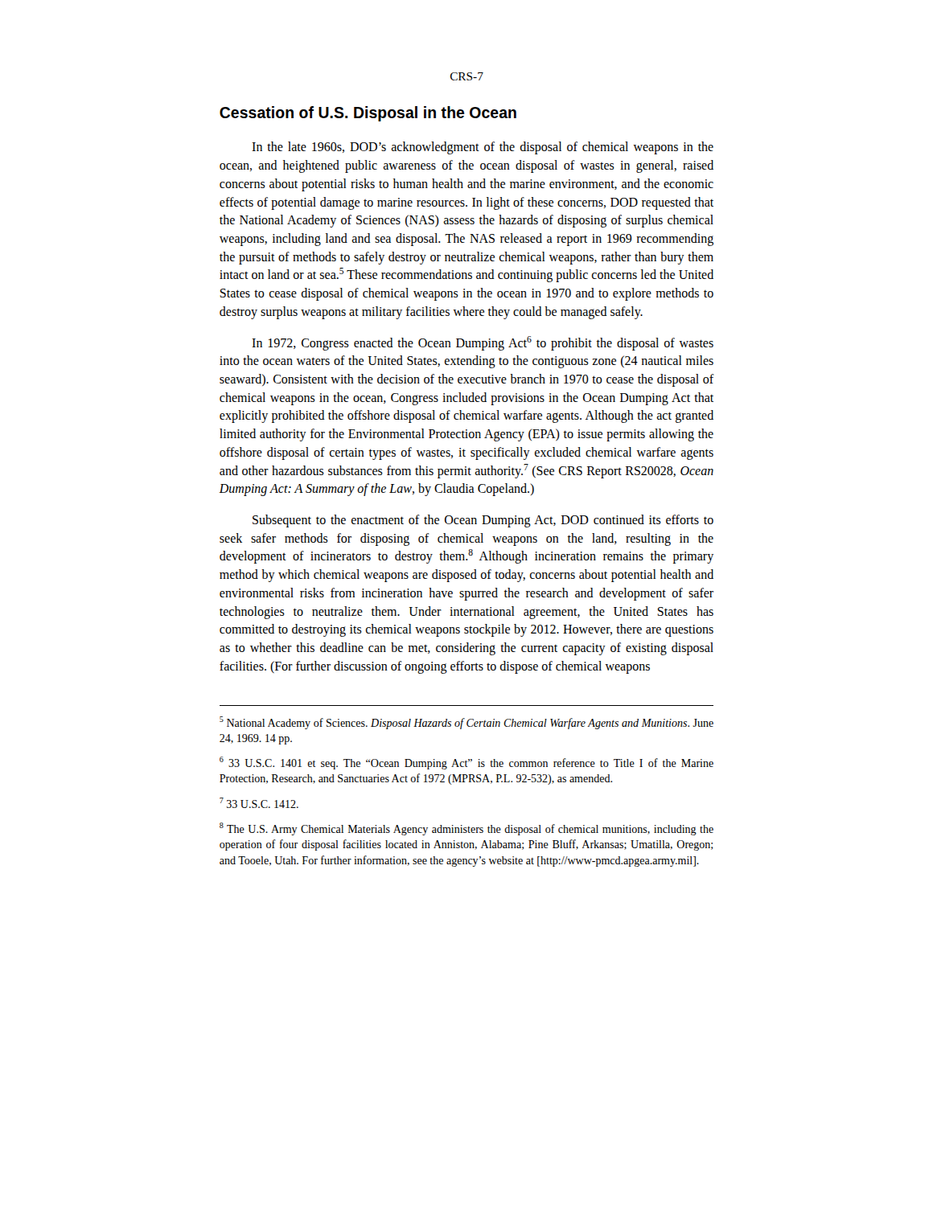CRS-7
Cessation of U.S. Disposal in the Ocean
In the late 1960s, DOD’s acknowledgment of the disposal of chemical weapons in the ocean, and heightened public awareness of the ocean disposal of wastes in general, raised concerns about potential risks to human health and the marine environment, and the economic effects of potential damage to marine resources. In light of these concerns, DOD requested that the National Academy of Sciences (NAS) assess the hazards of disposing of surplus chemical weapons, including land and sea disposal. The NAS released a report in 1969 recommending the pursuit of methods to safely destroy or neutralize chemical weapons, rather than bury them intact on land or at sea.5 These recommendations and continuing public concerns led the United States to cease disposal of chemical weapons in the ocean in 1970 and to explore methods to destroy surplus weapons at military facilities where they could be managed safely.
In 1972, Congress enacted the Ocean Dumping Act6 to prohibit the disposal of wastes into the ocean waters of the United States, extending to the contiguous zone (24 nautical miles seaward). Consistent with the decision of the executive branch in 1970 to cease the disposal of chemical weapons in the ocean, Congress included provisions in the Ocean Dumping Act that explicitly prohibited the offshore disposal of chemical warfare agents. Although the act granted limited authority for the Environmental Protection Agency (EPA) to issue permits allowing the offshore disposal of certain types of wastes, it specifically excluded chemical warfare agents and other hazardous substances from this permit authority.7 (See CRS Report RS20028, Ocean Dumping Act: A Summary of the Law, by Claudia Copeland.)
Subsequent to the enactment of the Ocean Dumping Act, DOD continued its efforts to seek safer methods for disposing of chemical weapons on the land, resulting in the development of incinerators to destroy them.8 Although incineration remains the primary method by which chemical weapons are disposed of today, concerns about potential health and environmental risks from incineration have spurred the research and development of safer technologies to neutralize them. Under international agreement, the United States has committed to destroying its chemical weapons stockpile by 2012. However, there are questions as to whether this deadline can be met, considering the current capacity of existing disposal facilities. (For further discussion of ongoing efforts to dispose of chemical weapons
5 National Academy of Sciences. Disposal Hazards of Certain Chemical Warfare Agents and Munitions. June 24, 1969. 14 pp.
6 33 U.S.C. 1401 et seq. The “Ocean Dumping Act” is the common reference to Title I of the Marine Protection, Research, and Sanctuaries Act of 1972 (MPRSA, P.L. 92-532), as amended.
7 33 U.S.C. 1412.
8 The U.S. Army Chemical Materials Agency administers the disposal of chemical munitions, including the operation of four disposal facilities located in Anniston, Alabama; Pine Bluff, Arkansas; Umatilla, Oregon; and Tooele, Utah. For further information, see the agency’s website at [http://www-pmcd.apgea.army.mil].